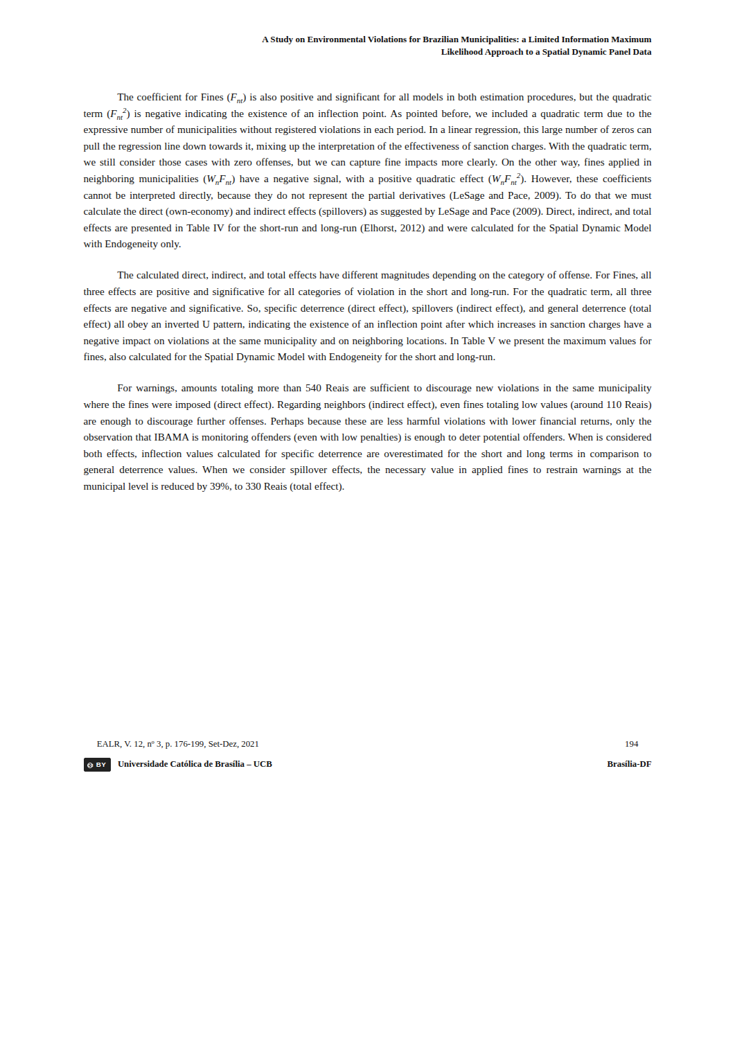A Study on Environmental Violations for Brazilian Municipalities: a Limited Information Maximum Likelihood Approach to a Spatial Dynamic Panel Data
The coefficient for Fines (Fnt) is also positive and significant for all models in both estimation procedures, but the quadratic term (Fnt2) is negative indicating the existence of an inflection point. As pointed before, we included a quadratic term due to the expressive number of municipalities without registered violations in each period. In a linear regression, this large number of zeros can pull the regression line down towards it, mixing up the interpretation of the effectiveness of sanction charges. With the quadratic term, we still consider those cases with zero offenses, but we can capture fine impacts more clearly. On the other way, fines applied in neighboring municipalities (WnFnt) have a negative signal, with a positive quadratic effect (WnFnt2). However, these coefficients cannot be interpreted directly, because they do not represent the partial derivatives (LeSage and Pace, 2009). To do that we must calculate the direct (own-economy) and indirect effects (spillovers) as suggested by LeSage and Pace (2009). Direct, indirect, and total effects are presented in Table IV for the short-run and long-run (Elhorst, 2012) and were calculated for the Spatial Dynamic Model with Endogeneity only.
The calculated direct, indirect, and total effects have different magnitudes depending on the category of offense. For Fines, all three effects are positive and significative for all categories of violation in the short and long-run. For the quadratic term, all three effects are negative and significative. So, specific deterrence (direct effect), spillovers (indirect effect), and general deterrence (total effect) all obey an inverted U pattern, indicating the existence of an inflection point after which increases in sanction charges have a negative impact on violations at the same municipality and on neighboring locations. In Table V we present the maximum values for fines, also calculated for the Spatial Dynamic Model with Endogeneity for the short and long-run.
For warnings, amounts totaling more than 540 Reais are sufficient to discourage new violations in the same municipality where the fines were imposed (direct effect). Regarding neighbors (indirect effect), even fines totaling low values (around 110 Reais) are enough to discourage further offenses. Perhaps because these are less harmful violations with lower financial returns, only the observation that IBAMA is monitoring offenders (even with low penalties) is enough to deter potential offenders. When is considered both effects, inflection values calculated for specific deterrence are overestimated for the short and long terms in comparison to general deterrence values. When we consider spillover effects, the necessary value in applied fines to restrain warnings at the municipal level is reduced by 39%, to 330 Reais (total effect).
EALR, V. 12, nº 3, p. 176-199, Set-Dez, 2021 194
cc BY Universidade Católica de Brasília – UCB Brasília-DF